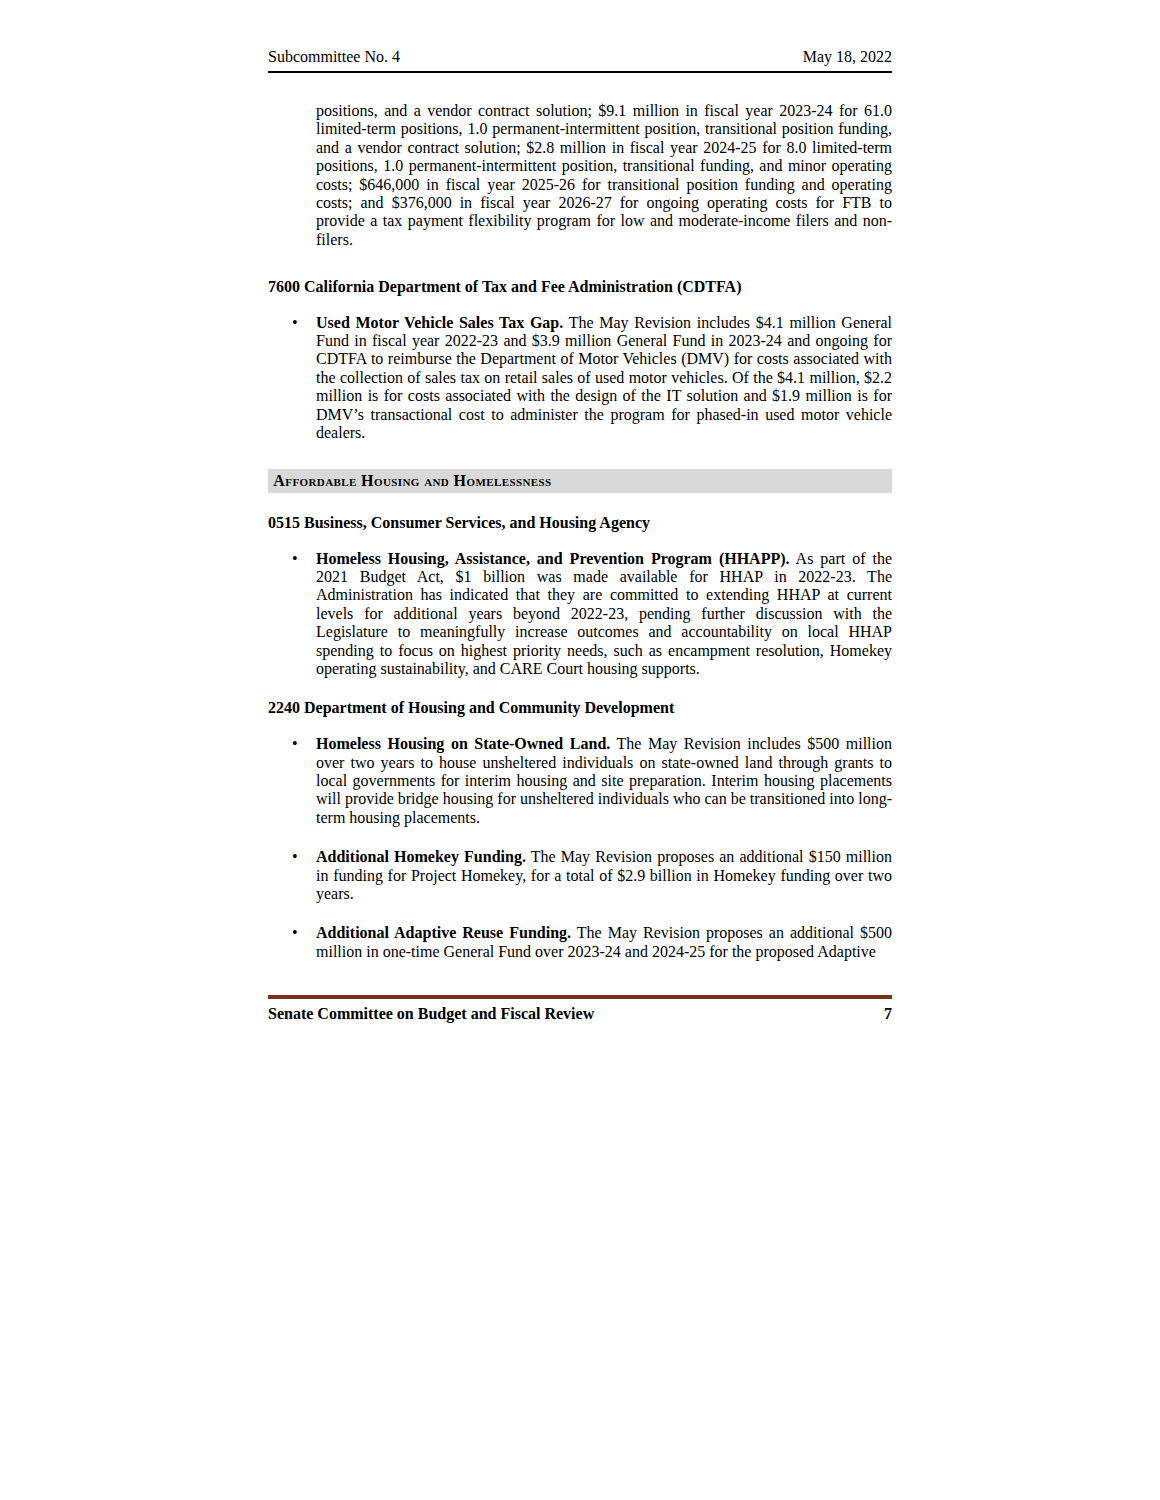Subcommittee No. 4 May 18, 2022
positions, and a vendor contract solution; $9.1 million in fiscal year 2023-24 for 61.0 limited-term positions, 1.0 permanent-intermittent position, transitional position funding, and a vendor contract solution; $2.8 million in fiscal year 2024-25 for 8.0 limited-term positions, 1.0 permanent-intermittent position, transitional funding, and minor operating costs; $646,000 in fiscal year 2025-26 for transitional position funding and operating costs; and $376,000 in fiscal year 2026-27 for ongoing operating costs for FTB to provide a tax payment flexibility program for low and moderate-income filers and non-filers.
7600 California Department of Tax and Fee Administration (CDTFA)
Used Motor Vehicle Sales Tax Gap. The May Revision includes $4.1 million General Fund in fiscal year 2022-23 and $3.9 million General Fund in 2023-24 and ongoing for CDTFA to reimburse the Department of Motor Vehicles (DMV) for costs associated with the collection of sales tax on retail sales of used motor vehicles. Of the $4.1 million, $2.2 million is for costs associated with the design of the IT solution and $1.9 million is for DMV’s transactional cost to administer the program for phased-in used motor vehicle dealers.
Affordable Housing and Homelessness
0515 Business, Consumer Services, and Housing Agency
Homeless Housing, Assistance, and Prevention Program (HHAPP). As part of the 2021 Budget Act, $1 billion was made available for HHAP in 2022-23. The Administration has indicated that they are committed to extending HHAP at current levels for additional years beyond 2022-23, pending further discussion with the Legislature to meaningfully increase outcomes and accountability on local HHAP spending to focus on highest priority needs, such as encampment resolution, Homekey operating sustainability, and CARE Court housing supports.
2240 Department of Housing and Community Development
Homeless Housing on State-Owned Land. The May Revision includes $500 million over two years to house unsheltered individuals on state-owned land through grants to local governments for interim housing and site preparation. Interim housing placements will provide bridge housing for unsheltered individuals who can be transitioned into long-term housing placements.
Additional Homekey Funding. The May Revision proposes an additional $150 million in funding for Project Homekey, for a total of $2.9 billion in Homekey funding over two years.
Additional Adaptive Reuse Funding. The May Revision proposes an additional $500 million in one-time General Fund over 2023-24 and 2024-25 for the proposed Adaptive
Senate Committee on Budget and Fiscal Review 7